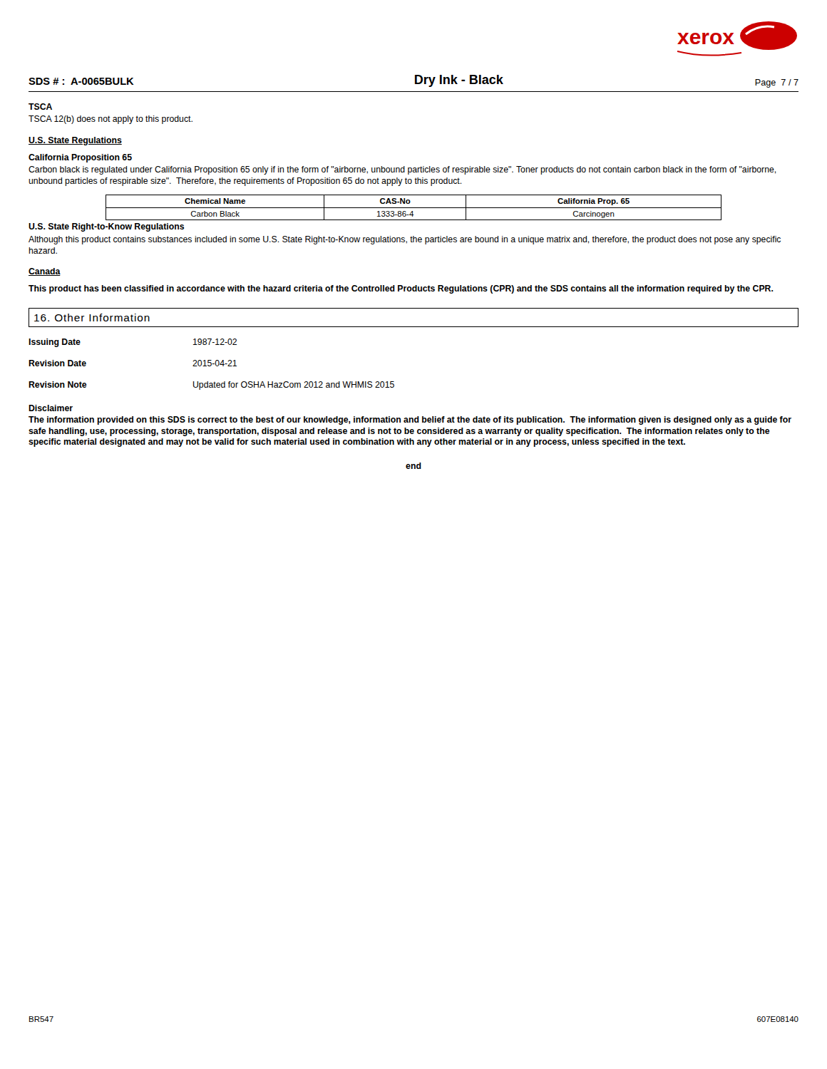xerox
SDS # : A-0065BULK
Dry Ink - Black
Page 7 / 7
TSCA
TSCA 12(b) does not apply to this product.
U.S. State Regulations
California Proposition 65
Carbon black is regulated under California Proposition 65 only if in the form of "airborne, unbound particles of respirable size". Toner products do not contain carbon black in the form of "airborne, unbound particles of respirable size". Therefore, the requirements of Proposition 65 do not apply to this product.
| Chemical Name | CAS-No | California Prop. 65 |
| --- | --- | --- |
| Carbon Black | 1333-86-4 | Carcinogen |
U.S. State Right-to-Know Regulations
Although this product contains substances included in some U.S. State Right-to-Know regulations, the particles are bound in a unique matrix and, therefore, the product does not pose any specific hazard.
Canada
This product has been classified in accordance with the hazard criteria of the Controlled Products Regulations (CPR) and the SDS contains all the information required by the CPR.
16. Other Information
Issuing Date
1987-12-02
Revision Date
2015-04-21
Revision Note
Updated for OSHA HazCom 2012 and WHMIS 2015
Disclaimer
The information provided on this SDS is correct to the best of our knowledge, information and belief at the date of its publication. The information given is designed only as a guide for safe handling, use, processing, storage, transportation, disposal and release and is not to be considered as a warranty or quality specification. The information relates only to the specific material designated and may not be valid for such material used in combination with any other material or in any process, unless specified in the text.
end
BR547 607E08140